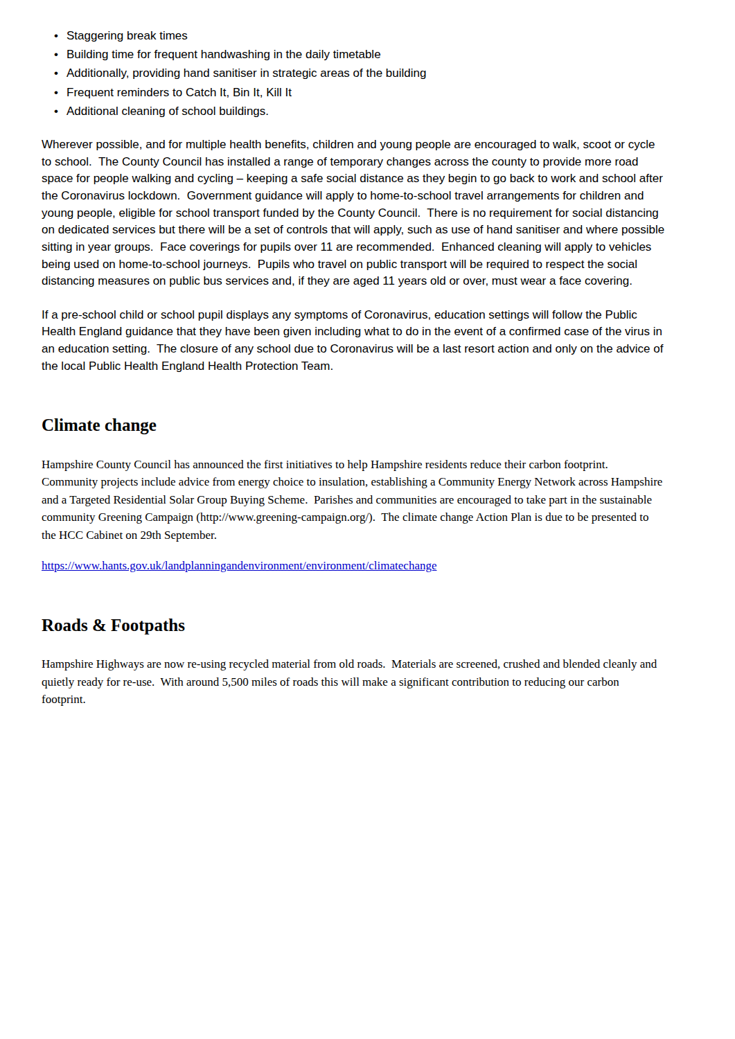Staggering break times
Building time for frequent handwashing in the daily timetable
Additionally, providing hand sanitiser in strategic areas of the building
Frequent reminders to Catch It, Bin It, Kill It
Additional cleaning of school buildings.
Wherever possible, and for multiple health benefits, children and young people are encouraged to walk, scoot or cycle to school. The County Council has installed a range of temporary changes across the county to provide more road space for people walking and cycling – keeping a safe social distance as they begin to go back to work and school after the Coronavirus lockdown. Government guidance will apply to home-to-school travel arrangements for children and young people, eligible for school transport funded by the County Council. There is no requirement for social distancing on dedicated services but there will be a set of controls that will apply, such as use of hand sanitiser and where possible sitting in year groups. Face coverings for pupils over 11 are recommended. Enhanced cleaning will apply to vehicles being used on home-to-school journeys. Pupils who travel on public transport will be required to respect the social distancing measures on public bus services and, if they are aged 11 years old or over, must wear a face covering.
If a pre-school child or school pupil displays any symptoms of Coronavirus, education settings will follow the Public Health England guidance that they have been given including what to do in the event of a confirmed case of the virus in an education setting. The closure of any school due to Coronavirus will be a last resort action and only on the advice of the local Public Health England Health Protection Team.
Climate change
Hampshire County Council has announced the first initiatives to help Hampshire residents reduce their carbon footprint. Community projects include advice from energy choice to insulation, establishing a Community Energy Network across Hampshire and a Targeted Residential Solar Group Buying Scheme. Parishes and communities are encouraged to take part in the sustainable community Greening Campaign (http://www.greening-campaign.org/). The climate change Action Plan is due to be presented to the HCC Cabinet on 29th September.
https://www.hants.gov.uk/landplanningandenvironment/environment/climatechange
Roads & Footpaths
Hampshire Highways are now re-using recycled material from old roads. Materials are screened, crushed and blended cleanly and quietly ready for re-use. With around 5,500 miles of roads this will make a significant contribution to reducing our carbon footprint.